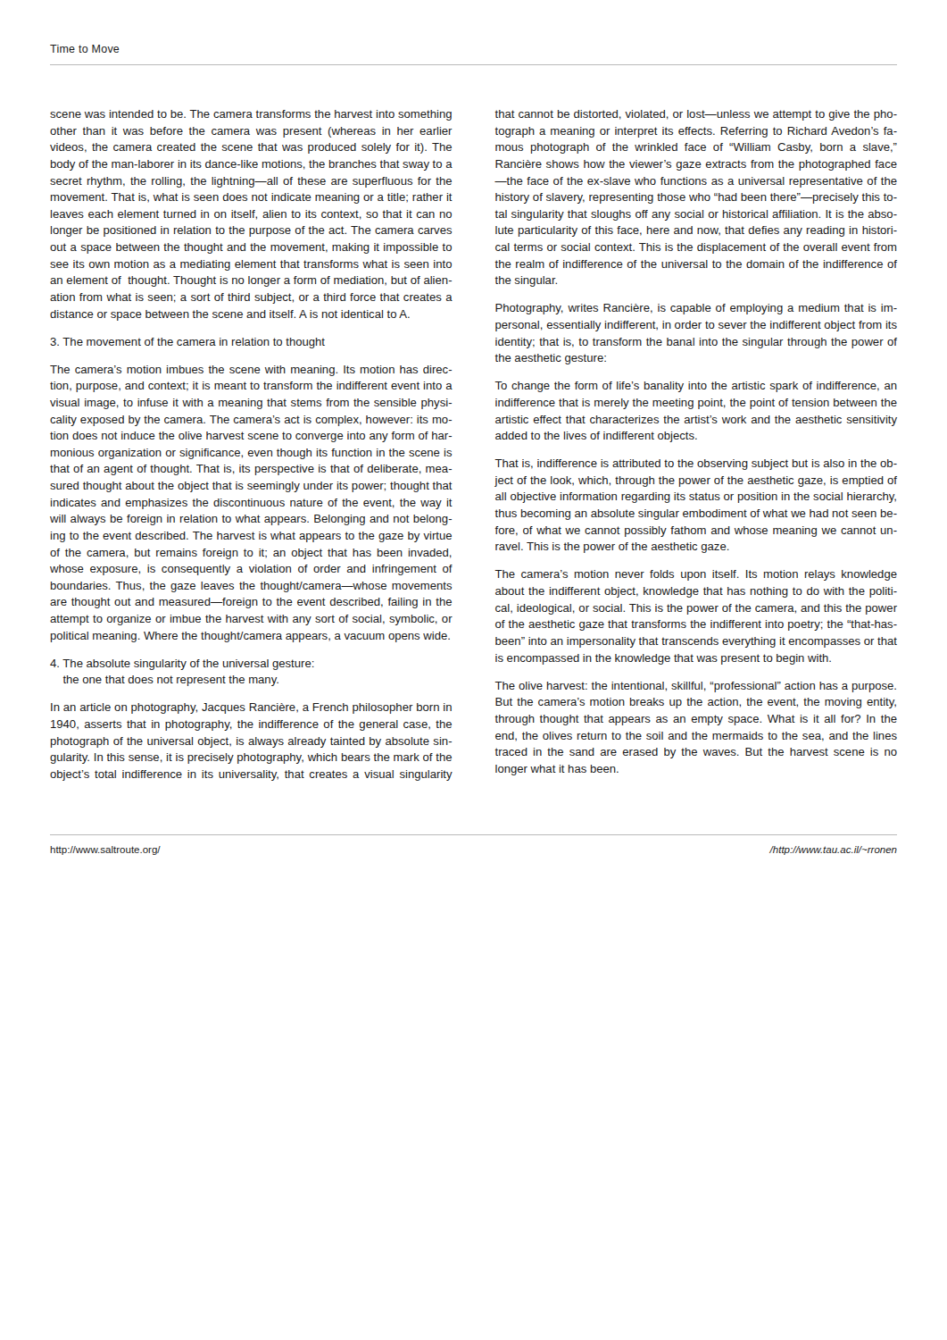Time to Move
scene was intended to be. The camera transforms the harvest into something other than it was before the camera was present (whereas in her earlier videos, the camera created the scene that was produced solely for it). The body of the man-laborer in its dance-like motions, the branches that sway to a secret rhythm, the rolling, the lightning—all of these are superfluous for the movement. That is, what is seen does not indicate meaning or a title; rather it leaves each element turned in on itself, alien to its context, so that it can no longer be positioned in relation to the purpose of the act. The camera carves out a space between the thought and the movement, making it impossible to see its own motion as a mediating element that transforms what is seen into an element of thought. Thought is no longer a form of mediation, but of alienation from what is seen; a sort of third subject, or a third force that creates a distance or space between the scene and itself. A is not identical to A.
3. The movement of the camera in relation to thought
The camera’s motion imbues the scene with meaning. Its motion has direction, purpose, and context; it is meant to transform the indifferent event into a visual image, to infuse it with a meaning that stems from the sensible physicality exposed by the camera. The camera’s act is complex, however: its motion does not induce the olive harvest scene to converge into any form of harmonious organization or significance, even though its function in the scene is that of an agent of thought. That is, its perspective is that of deliberate, measured thought about the object that is seemingly under its power; thought that indicates and emphasizes the discontinuous nature of the event, the way it will always be foreign in relation to what appears. Belonging and not belonging to the event described. The harvest is what appears to the gaze by virtue of the camera, but remains foreign to it; an object that has been invaded, whose exposure, is consequently a violation of order and infringement of boundaries. Thus, the gaze leaves the thought/camera—whose movements are thought out and measured—foreign to the event described, failing in the attempt to organize or imbue the harvest with any sort of social, symbolic, or political meaning. Where the thought/camera appears, a vacuum opens wide.
4. The absolute singularity of the universal gesture:the one that does not represent the many.
In an article on photography, Jacques Rancière, a French philosopher born in 1940, asserts that in photography, the indifference of the general case, the photograph of the universal object, is always already tainted by absolute singularity. In this sense, it is precisely photography, which bears the mark of the object’s total indifference in its universality, that creates a visual singularity that cannot be distorted, violated, or lost—unless we attempt to give the photograph a meaning or interpret its effects. Referring to Richard Avedon’s famous photograph of the wrinkled face of “William Casby, born a slave,” Rancière shows how the viewer’s gaze extracts from the photographed face—the face of the ex-slave who functions as a universal representative of the history of slavery, representing those who “had been there”—precisely this total singularity that sloughs off any social or historical affiliation. It is the absolute particularity of this face, here and now, that defies any reading in historical terms or social context. This is the displacement of the overall event from the realm of indifference of the universal to the domain of the indifference of the singular.
Photography, writes Rancière, is capable of employing a medium that is impersonal, essentially indifferent, in order to sever the indifferent object from its identity; that is, to transform the banal into the singular through the power of the aesthetic gesture:
To change the form of life’s banality into the artistic spark of indifference, an indifference that is merely the meeting point, the point of tension between the artistic effect that characterizes the artist’s work and the aesthetic sensitivity added to the lives of indifferent objects.
That is, indifference is attributed to the observing subject but is also in the object of the look, which, through the power of the aesthetic gaze, is emptied of all objective information regarding its status or position in the social hierarchy, thus becoming an absolute singular embodiment of what we had not seen before, of what we cannot possibly fathom and whose meaning we cannot unravel. This is the power of the aesthetic gaze.
The camera’s motion never folds upon itself. Its motion relays knowledge about the indifferent object, knowledge that has nothing to do with the political, ideological, or social. This is the power of the camera, and this the power of the aesthetic gaze that transforms the indifferent into poetry; the “that-has-been” into an impersonality that transcends everything it encompasses or that is encompassed in the knowledge that was present to begin with.
The olive harvest: the intentional, skillful, “professional” action has a purpose. But the camera’s motion breaks up the action, the event, the moving entity, through thought that appears as an empty space. What is it all for? In the end, the olives return to the soil and the mermaids to the sea, and the lines traced in the sand are erased by the waves. But the harvest scene is no longer what it has been.
http://www.saltroute.org/ /http://www.tau.ac.il/~rronen